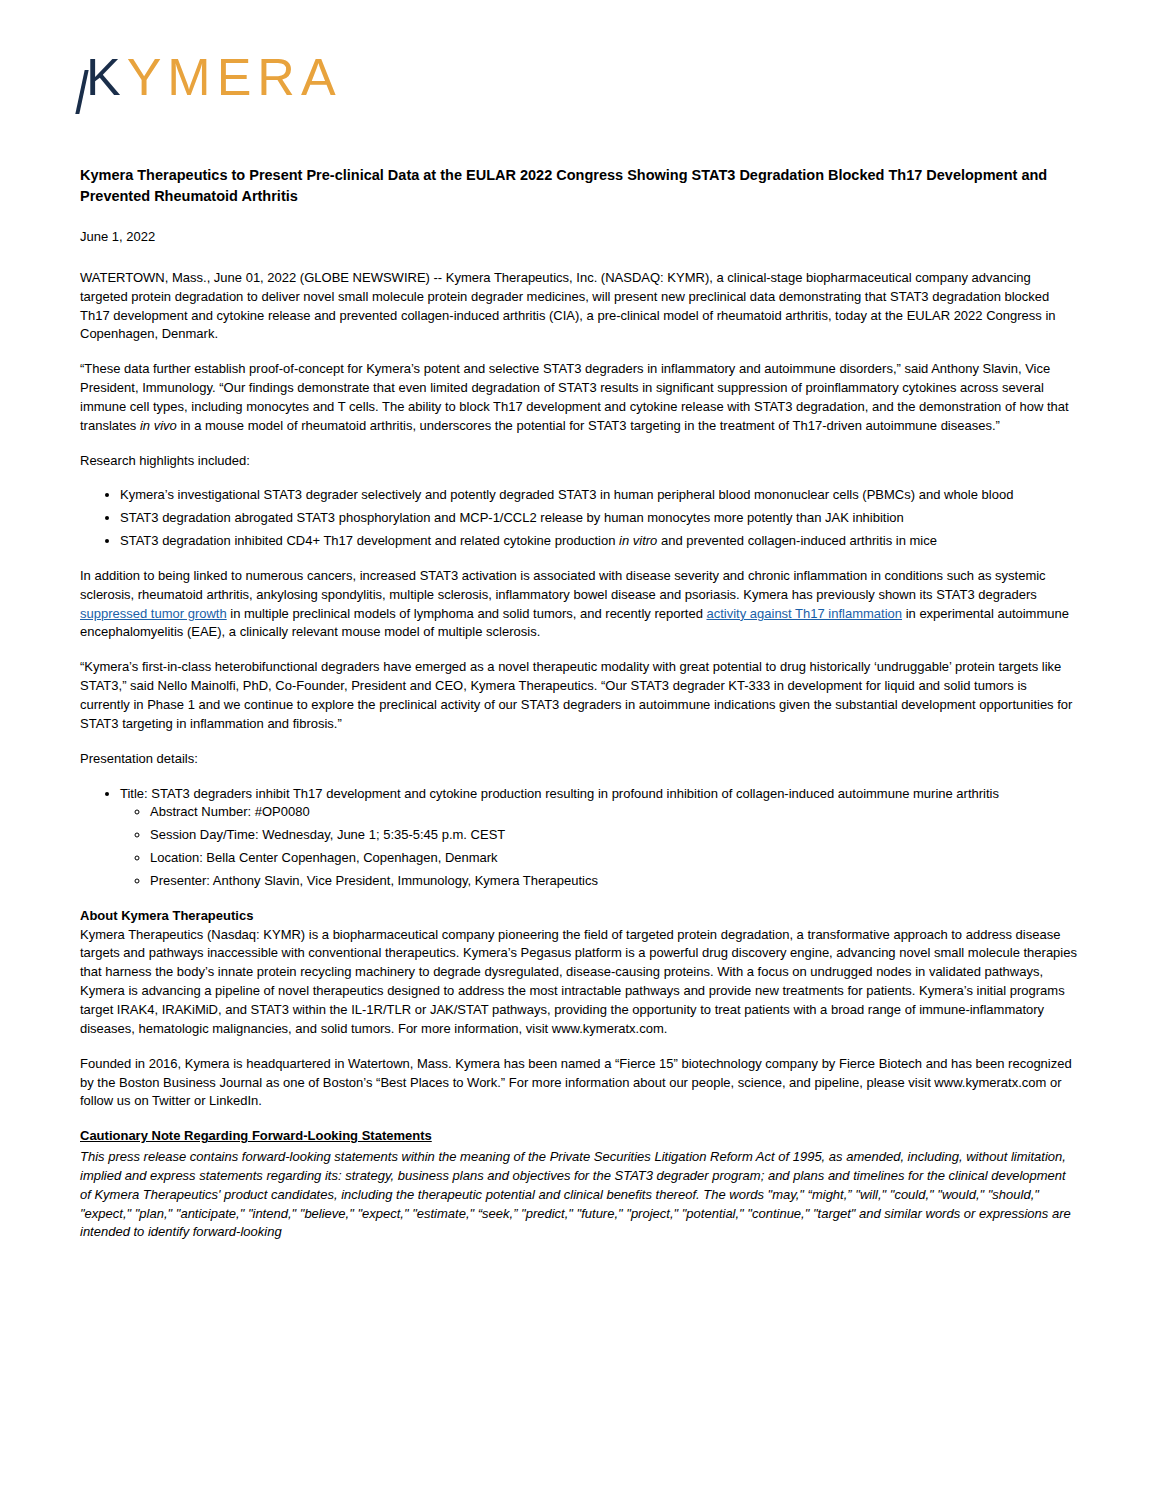KYMERA
Kymera Therapeutics to Present Pre-clinical Data at the EULAR 2022 Congress Showing STAT3 Degradation Blocked Th17 Development and Prevented Rheumatoid Arthritis
June 1, 2022
WATERTOWN, Mass., June 01, 2022 (GLOBE NEWSWIRE) -- Kymera Therapeutics, Inc. (NASDAQ: KYMR), a clinical-stage biopharmaceutical company advancing targeted protein degradation to deliver novel small molecule protein degrader medicines, will present new preclinical data demonstrating that STAT3 degradation blocked Th17 development and cytokine release and prevented collagen-induced arthritis (CIA), a pre-clinical model of rheumatoid arthritis, today at the EULAR 2022 Congress in Copenhagen, Denmark.
“These data further establish proof-of-concept for Kymera’s potent and selective STAT3 degraders in inflammatory and autoimmune disorders,” said Anthony Slavin, Vice President, Immunology. “Our findings demonstrate that even limited degradation of STAT3 results in significant suppression of proinflammatory cytokines across several immune cell types, including monocytes and T cells. The ability to block Th17 development and cytokine release with STAT3 degradation, and the demonstration of how that translates in vivo in a mouse model of rheumatoid arthritis, underscores the potential for STAT3 targeting in the treatment of Th17-driven autoimmune diseases.”
Research highlights included:
Kymera’s investigational STAT3 degrader selectively and potently degraded STAT3 in human peripheral blood mononuclear cells (PBMCs) and whole blood
STAT3 degradation abrogated STAT3 phosphorylation and MCP-1/CCL2 release by human monocytes more potently than JAK inhibition
STAT3 degradation inhibited CD4+ Th17 development and related cytokine production in vitro and prevented collagen-induced arthritis in mice
In addition to being linked to numerous cancers, increased STAT3 activation is associated with disease severity and chronic inflammation in conditions such as systemic sclerosis, rheumatoid arthritis, ankylosing spondylitis, multiple sclerosis, inflammatory bowel disease and psoriasis. Kymera has previously shown its STAT3 degraders suppressed tumor growth in multiple preclinical models of lymphoma and solid tumors, and recently reported activity against Th17 inflammation in experimental autoimmune encephalomyelitis (EAE), a clinically relevant mouse model of multiple sclerosis.
“Kymera’s first-in-class heterobifunctional degraders have emerged as a novel therapeutic modality with great potential to drug historically ‘undruggable’ protein targets like STAT3,” said Nello Mainolfi, PhD, Co-Founder, President and CEO, Kymera Therapeutics. “Our STAT3 degrader KT-333 in development for liquid and solid tumors is currently in Phase 1 and we continue to explore the preclinical activity of our STAT3 degraders in autoimmune indications given the substantial development opportunities for STAT3 targeting in inflammation and fibrosis.”
Presentation details:
Title: STAT3 degraders inhibit Th17 development and cytokine production resulting in profound inhibition of collagen-induced autoimmune murine arthritis
Abstract Number: #OP0080
Session Day/Time: Wednesday, June 1; 5:35-5:45 p.m. CEST
Location: Bella Center Copenhagen, Copenhagen, Denmark
Presenter: Anthony Slavin, Vice President, Immunology, Kymera Therapeutics
About Kymera Therapeutics
Kymera Therapeutics (Nasdaq: KYMR) is a biopharmaceutical company pioneering the field of targeted protein degradation, a transformative approach to address disease targets and pathways inaccessible with conventional therapeutics. Kymera’s Pegasus platform is a powerful drug discovery engine, advancing novel small molecule therapies that harness the body’s innate protein recycling machinery to degrade dysregulated, disease-causing proteins. With a focus on undrugged nodes in validated pathways, Kymera is advancing a pipeline of novel therapeutics designed to address the most intractable pathways and provide new treatments for patients. Kymera’s initial programs target IRAK4, IRAKiMiD, and STAT3 within the IL-1R/TLR or JAK/STAT pathways, providing the opportunity to treat patients with a broad range of immune-inflammatory diseases, hematologic malignancies, and solid tumors. For more information, visit www.kymeratx.com.
Founded in 2016, Kymera is headquartered in Watertown, Mass. Kymera has been named a “Fierce 15” biotechnology company by Fierce Biotech and has been recognized by the Boston Business Journal as one of Boston’s “Best Places to Work.” For more information about our people, science, and pipeline, please visit www.kymeratx.com or follow us on Twitter or LinkedIn.
Cautionary Note Regarding Forward-Looking Statements
This press release contains forward-looking statements within the meaning of the Private Securities Litigation Reform Act of 1995, as amended, including, without limitation, implied and express statements regarding its: strategy, business plans and objectives for the STAT3 degrader program; and plans and timelines for the clinical development of Kymera Therapeutics' product candidates, including the therapeutic potential and clinical benefits thereof. The words "may," “might,” "will," "could," "would," "should," "expect," "plan," "anticipate," "intend," "believe," "expect," "estimate," “seek,” "predict," "future," "project," "potential," "continue," "target" and similar words or expressions are intended to identify forward-looking